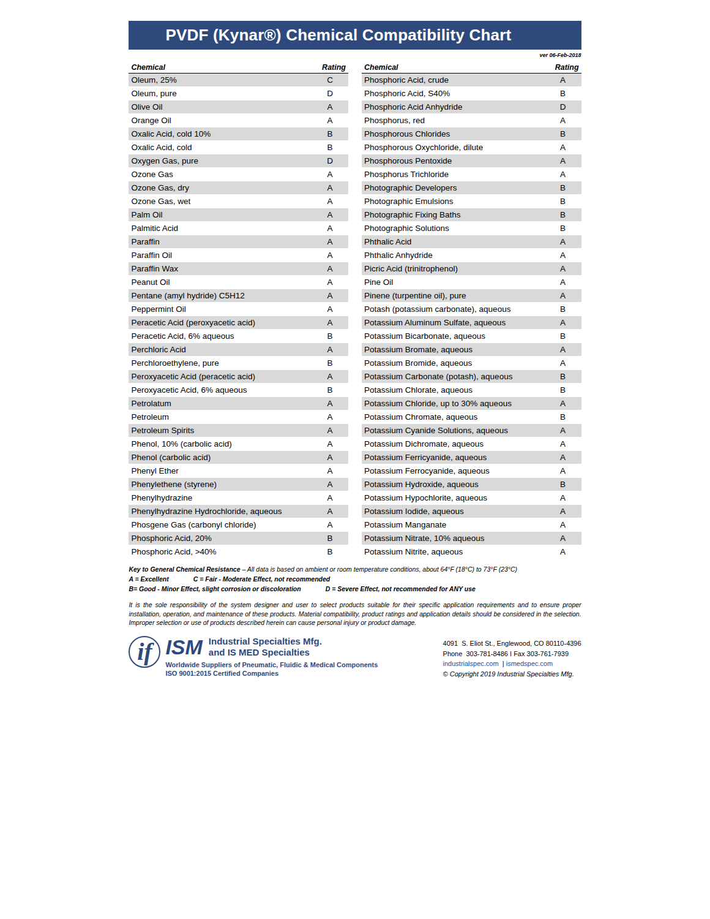PVDF (Kynar®) Chemical Compatibility Chart
ver 06-Feb-2018
| Chemical | Rating |
| --- | --- |
| Oleum, 25% | C |
| Oleum, pure | D |
| Olive Oil | A |
| Orange Oil | A |
| Oxalic Acid, cold 10% | B |
| Oxalic Acid, cold | B |
| Oxygen Gas, pure | D |
| Ozone Gas | A |
| Ozone Gas, dry | A |
| Ozone Gas, wet | A |
| Palm Oil | A |
| Palmitic Acid | A |
| Paraffin | A |
| Paraffin Oil | A |
| Paraffin Wax | A |
| Peanut Oil | A |
| Pentane (amyl hydride) C5H12 | A |
| Peppermint Oil | A |
| Peracetic Acid (peroxyacetic acid) | A |
| Peracetic Acid, 6% aqueous | B |
| Perchloric Acid | A |
| Perchloroethylene, pure | B |
| Peroxyacetic Acid (peracetic acid) | A |
| Peroxyacetic Acid, 6% aqueous | B |
| Petrolatum | A |
| Petroleum | A |
| Petroleum Spirits | A |
| Phenol, 10% (carbolic acid) | A |
| Phenol (carbolic acid) | A |
| Phenyl Ether | A |
| Phenylethene (styrene) | A |
| Phenylhydrazine | A |
| Phenylhydrazine Hydrochloride, aqueous | A |
| Phosgene Gas (carbonyl chloride) | A |
| Phosphoric Acid, 20% | B |
| Phosphoric Acid, >40% | B |
| Chemical | Rating |
| --- | --- |
| Phosphoric Acid, crude | A |
| Phosphoric Acid, S40% | B |
| Phosphoric Acid Anhydride | D |
| Phosphorus, red | A |
| Phosphorous Chlorides | B |
| Phosphorous Oxychloride, dilute | A |
| Phosphorous Pentoxide | A |
| Phosphorus Trichloride | A |
| Photographic Developers | B |
| Photographic Emulsions | B |
| Photographic Fixing Baths | B |
| Photographic Solutions | B |
| Phthalic Acid | A |
| Phthalic Anhydride | A |
| Picric Acid (trinitrophenol) | A |
| Pine Oil | A |
| Pinene (turpentine oil), pure | A |
| Potash (potassium carbonate), aqueous | B |
| Potassium Aluminum Sulfate, aqueous | A |
| Potassium Bicarbonate, aqueous | B |
| Potassium Bromate, aqueous | A |
| Potassium Bromide, aqueous | A |
| Potassium Carbonate (potash), aqueous | B |
| Potassium Chlorate, aqueous | B |
| Potassium Chloride, up to 30% aqueous | A |
| Potassium Chromate, aqueous | B |
| Potassium Cyanide Solutions, aqueous | A |
| Potassium Dichromate, aqueous | A |
| Potassium Ferricyanide, aqueous | A |
| Potassium Ferrocyanide, aqueous | A |
| Potassium Hydroxide, aqueous | B |
| Potassium Hypochlorite, aqueous | A |
| Potassium Iodide, aqueous | A |
| Potassium Manganate | A |
| Potassium Nitrate, 10% aqueous | A |
| Potassium Nitrite, aqueous | A |
Key to General Chemical Resistance – All data is based on ambient or room temperature conditions, about 64°F (18°C) to 73°F (23°C)
A = Excellent
C = Fair - Moderate Effect, not recommended
B= Good - Minor Effect, slight corrosion or discoloration
D = Severe Effect, not recommended for ANY use
It is the sole responsibility of the system designer and user to select products suitable for their specific application requirements and to ensure proper installation, operation, and maintenance of these products. Material compatibility, product ratings and application details should be considered in the selection. Improper selection or use of products described herein can cause personal injury or product damage.
if
ISM Industrial Specialties Mfg.
and IS MED Specialties
Worldwide Suppliers of Pneumatic, Fluidic & Medical Components
ISO 9001:2015 Certified Companies
4091 S. Eliot St., Englewood, CO 80110-4396
Phone 303-781-8486 I Fax 303-761-7939
industrialspec.com | ismedspec.com
© Copyright 2019 Industrial Specialties Mfg.